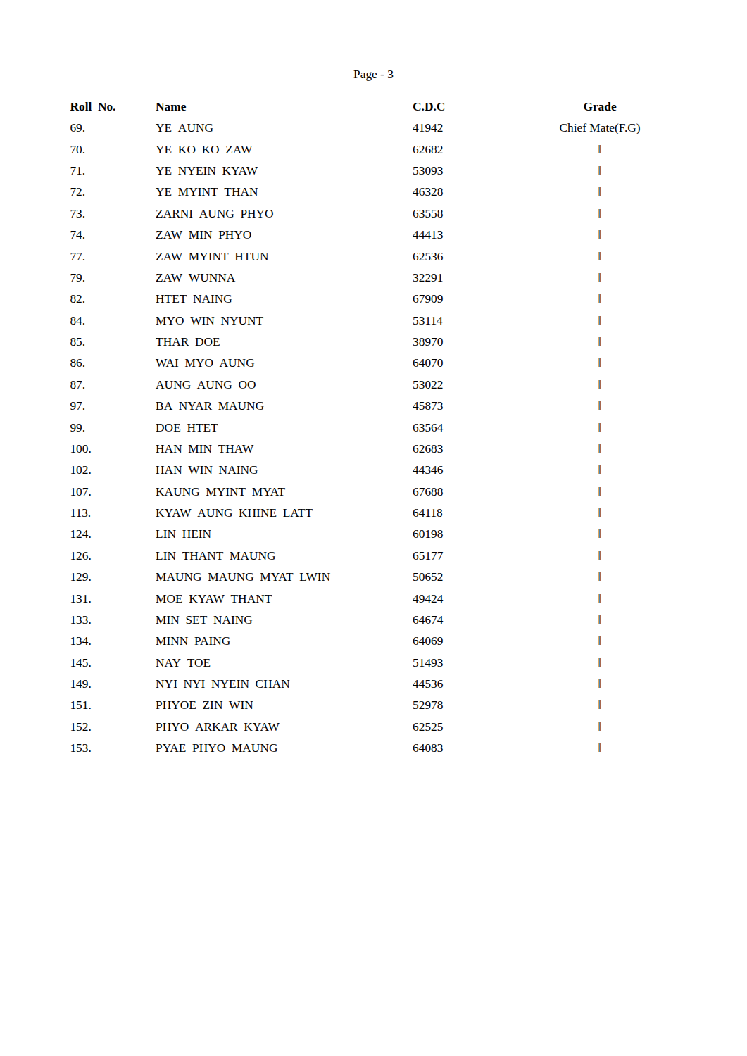Page - 3
| Roll No. | Name | C.D.C | Grade |
| --- | --- | --- | --- |
| 69. | YE AUNG | 41942 | Chief Mate(F.G) |
| 70. | YE KO KO ZAW | 62682 | ‖ |
| 71. | YE NYEIN KYAW | 53093 | ‖ |
| 72. | YE MYINT THAN | 46328 | ‖ |
| 73. | ZARNI AUNG PHYO | 63558 | ‖ |
| 74. | ZAW MIN PHYO | 44413 | ‖ |
| 77. | ZAW MYINT HTUN | 62536 | ‖ |
| 79. | ZAW WUNNA | 32291 | ‖ |
| 82. | HTET NAING | 67909 | ‖ |
| 84. | MYO WIN NYUNT | 53114 | ‖ |
| 85. | THAR DOE | 38970 | ‖ |
| 86. | WAI MYO AUNG | 64070 | ‖ |
| 87. | AUNG AUNG OO | 53022 | ‖ |
| 97. | BA NYAR MAUNG | 45873 | ‖ |
| 99. | DOE HTET | 63564 | ‖ |
| 100. | HAN MIN THAW | 62683 | ‖ |
| 102. | HAN WIN NAING | 44346 | ‖ |
| 107. | KAUNG MYINT MYAT | 67688 | ‖ |
| 113. | KYAW AUNG KHINE LATT | 64118 | ‖ |
| 124. | LIN HEIN | 60198 | ‖ |
| 126. | LIN THANT MAUNG | 65177 | ‖ |
| 129. | MAUNG MAUNG MYAT LWIN | 50652 | ‖ |
| 131. | MOE KYAW THANT | 49424 | ‖ |
| 133. | MIN SET NAING | 64674 | ‖ |
| 134. | MINN PAING | 64069 | ‖ |
| 145. | NAY TOE | 51493 | ‖ |
| 149. | NYI NYI NYEIN CHAN | 44536 | ‖ |
| 151. | PHYOE ZIN WIN | 52978 | ‖ |
| 152. | PHYO ARKAR KYAW | 62525 | ‖ |
| 153. | PYAE PHYO MAUNG | 64083 | ‖ |